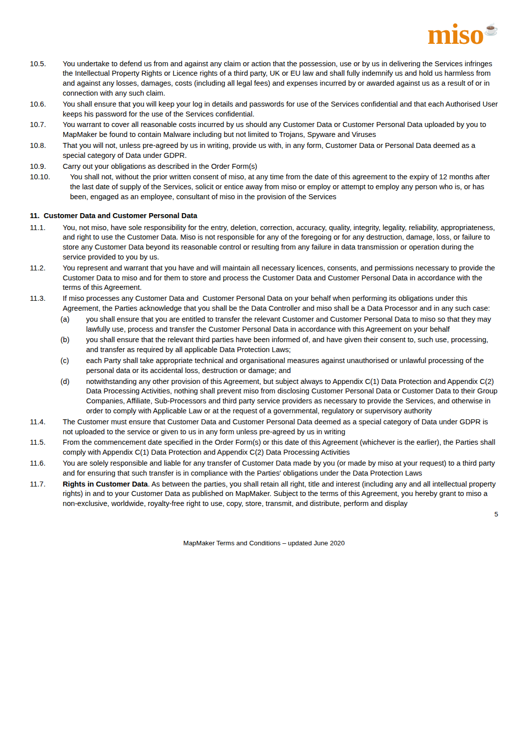miso☕
10.5. You undertake to defend us from and against any claim or action that the possession, use or by us in delivering the Services infringes the Intellectual Property Rights or Licence rights of a third party, UK or EU law and shall fully indemnify us and hold us harmless from and against any losses, damages, costs (including all legal fees) and expenses incurred by or awarded against us as a result of or in connection with any such claim.
10.6. You shall ensure that you will keep your log in details and passwords for use of the Services confidential and that each Authorised User keeps his password for the use of the Services confidential.
10.7. You warrant to cover all reasonable costs incurred by us should any Customer Data or Customer Personal Data uploaded by you to MapMaker be found to contain Malware including but not limited to Trojans, Spyware and Viruses
10.8. That you will not, unless pre-agreed by us in writing, provide us with, in any form, Customer Data or Personal Data deemed as a special category of Data under GDPR.
10.9. Carry out your obligations as described in the Order Form(s)
10.10. You shall not, without the prior written consent of miso, at any time from the date of this agreement to the expiry of 12 months after the last date of supply of the Services, solicit or entice away from miso or employ or attempt to employ any person who is, or has been, engaged as an employee, consultant of miso in the provision of the Services
11. Customer Data and Customer Personal Data
11.1. You, not miso, have sole responsibility for the entry, deletion, correction, accuracy, quality, integrity, legality, reliability, appropriateness, and right to use the Customer Data. Miso is not responsible for any of the foregoing or for any destruction, damage, loss, or failure to store any Customer Data beyond its reasonable control or resulting from any failure in data transmission or operation during the service provided to you by us.
11.2. You represent and warrant that you have and will maintain all necessary licences, consents, and permissions necessary to provide the Customer Data to miso and for them to store and process the Customer Data and Customer Personal Data in accordance with the terms of this Agreement.
11.3. If miso processes any Customer Data and Customer Personal Data on your behalf when performing its obligations under this Agreement, the Parties acknowledge that you shall be the Data Controller and miso shall be a Data Processor and in any such case:
(a) you shall ensure that you are entitled to transfer the relevant Customer and Customer Personal Data to miso so that they may lawfully use, process and transfer the Customer Personal Data in accordance with this Agreement on your behalf
(b) you shall ensure that the relevant third parties have been informed of, and have given their consent to, such use, processing, and transfer as required by all applicable Data Protection Laws;
(c) each Party shall take appropriate technical and organisational measures against unauthorised or unlawful processing of the personal data or its accidental loss, destruction or damage; and
(d) notwithstanding any other provision of this Agreement, but subject always to Appendix C(1) Data Protection and Appendix C(2) Data Processing Activities, nothing shall prevent miso from disclosing Customer Personal Data or Customer Data to their Group Companies, Affiliate, Sub-Processors and third party service providers as necessary to provide the Services, and otherwise in order to comply with Applicable Law or at the request of a governmental, regulatory or supervisory authority
11.4. The Customer must ensure that Customer Data and Customer Personal Data deemed as a special category of Data under GDPR is not uploaded to the service or given to us in any form unless pre-agreed by us in writing
11.5. From the commencement date specified in the Order Form(s) or this date of this Agreement (whichever is the earlier), the Parties shall comply with Appendix C(1) Data Protection and Appendix C(2) Data Processing Activities
11.6. You are solely responsible and liable for any transfer of Customer Data made by you (or made by miso at your request) to a third party and for ensuring that such transfer is in compliance with the Parties' obligations under the Data Protection Laws
11.7. Rights in Customer Data. As between the parties, you shall retain all right, title and interest (including any and all intellectual property rights) in and to your Customer Data as published on MapMaker. Subject to the terms of this Agreement, you hereby grant to miso a non-exclusive, worldwide, royalty-free right to use, copy, store, transmit, and distribute, perform and display
5
MapMaker Terms and Conditions – updated June 2020